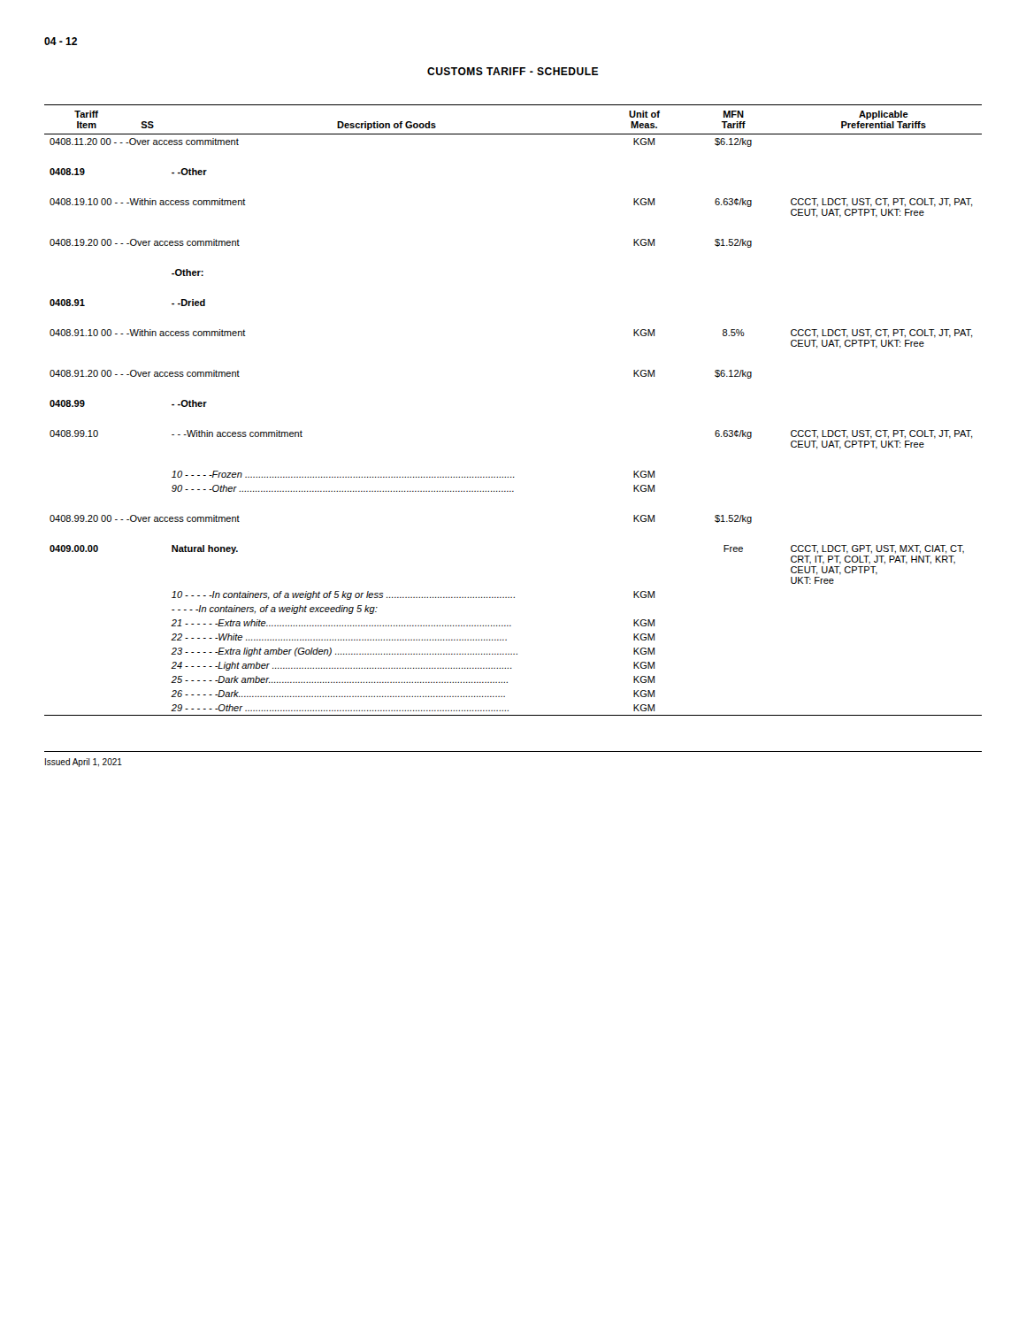04 - 12
CUSTOMS TARIFF - SCHEDULE
| Tariff Item | SS | Description of Goods | Unit of Meas. | MFN Tariff | Applicable Preferential Tariffs |
| --- | --- | --- | --- | --- | --- |
| 0408.11.20 00 - - -Over access commitment | KGM | $6.12/kg | |
| 0408.19 | | - -Other | | | |
| 0408.19.10 00 - - -Within access commitment | KGM | 6.63¢/kg | CCCT, LDCT, UST, CT, PT, COLT, JT, PAT, CEUT, UAT, CPTPT, UKT: Free |
| 0408.19.20 00 - - -Over access commitment | KGM | $1.52/kg | |
| | | -Other: | | | |
| 0408.91 | | - -Dried | | | |
| 0408.91.10 00 - - -Within access commitment | KGM | 8.5% | CCCT, LDCT, UST, CT, PT, COLT, JT, PAT, CEUT, UAT, CPTPT, UKT: Free |
| 0408.91.20 00 - - -Over access commitment | KGM | $6.12/kg | |
| 0408.99 | | - -Other | | | |
| 0408.99.10 | | - - -Within access commitment | | 6.63¢/kg | CCCT, LDCT, UST, CT, PT, COLT, JT, PAT, CEUT, UAT, CPTPT, UKT: Free |
| | | 10 - - - - -Frozen .................................................................................................... | KGM | | |
| | | 90 - - - - -Other ...................................................................................................... | KGM | | |
| 0408.99.20 00 - - -Over access commitment | KGM | $1.52/kg | |
| 0409.00.00 | | Natural honey. | | Free | CCCT, LDCT, GPT, UST, MXT, CIAT, CT, CRT, IT, PT, COLT, JT, PAT, HNT, KRT, CEUT, UAT, CPTPT, UKT: Free |
| | | 10 - - - - -In containers, of a weight of 5 kg or less ................................................ | KGM | | |
| | | - - - - -In containers, of a weight exceeding 5 kg: | | | |
| | | 21 - - - - - -Extra white........................................................................................... | KGM | | |
| | | 22 - - - - - -White ................................................................................................. | KGM | | |
| | | 23 - - - - - -Extra light amber (Golden) .................................................................... | KGM | | |
| | | 24 - - - - - -Light amber ......................................................................................... | KGM | | |
| | | 25 - - - - - -Dark amber......................................................................................... | KGM | | |
| | | 26 - - - - - -Dark................................................................................................... | KGM | | |
| | | 29 - - - - - -Other .................................................................................................. | KGM | | |
Issued April 1, 2021